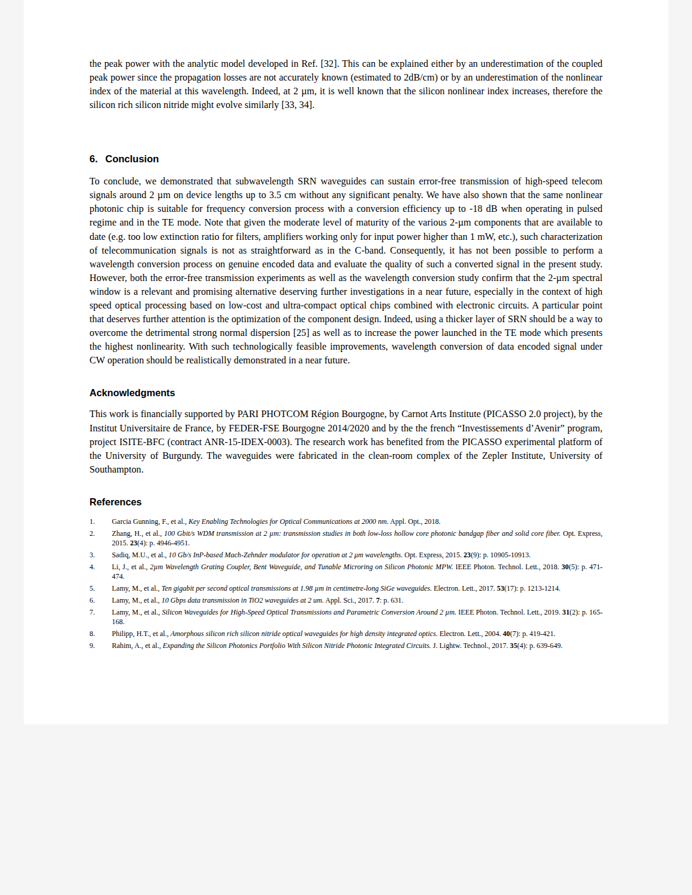the peak power with the analytic model developed in Ref. [32]. This can be explained either by an underestimation of the coupled peak power since the propagation losses are not accurately known (estimated to 2dB/cm) or by an underestimation of the nonlinear index of the material at this wavelength. Indeed, at 2 µm, it is well known that the silicon nonlinear index increases, therefore the silicon rich silicon nitride might evolve similarly [33, 34].
6. Conclusion
To conclude, we demonstrated that subwavelength SRN waveguides can sustain error-free transmission of high-speed telecom signals around 2 µm on device lengths up to 3.5 cm without any significant penalty. We have also shown that the same nonlinear photonic chip is suitable for frequency conversion process with a conversion efficiency up to -18 dB when operating in pulsed regime and in the TE mode. Note that given the moderate level of maturity of the various 2-µm components that are available to date (e.g. too low extinction ratio for filters, amplifiers working only for input power higher than 1 mW, etc.), such characterization of telecommunication signals is not as straightforward as in the C-band. Consequently, it has not been possible to perform a wavelength conversion process on genuine encoded data and evaluate the quality of such a converted signal in the present study. However, both the error-free transmission experiments as well as the wavelength conversion study confirm that the 2-µm spectral window is a relevant and promising alternative deserving further investigations in a near future, especially in the context of high speed optical processing based on low-cost and ultra-compact optical chips combined with electronic circuits. A particular point that deserves further attention is the optimization of the component design. Indeed, using a thicker layer of SRN should be a way to overcome the detrimental strong normal dispersion [25] as well as to increase the power launched in the TE mode which presents the highest nonlinearity. With such technologically feasible improvements, wavelength conversion of data encoded signal under CW operation should be realistically demonstrated in a near future.
Acknowledgments
This work is financially supported by PARI PHOTCOM Région Bourgogne, by Carnot Arts Institute (PICASSO 2.0 project), by the Institut Universitaire de France, by FEDER-FSE Bourgogne 2014/2020 and by the the french “Investissements d’Avenir” program, project ISITE-BFC (contract ANR-15-IDEX-0003). The research work has benefited from the PICASSO experimental platform of the University of Burgundy. The waveguides were fabricated in the clean-room complex of the Zepler Institute, University of Southampton.
References
Garcia Gunning, F., et al., Key Enabling Technologies for Optical Communications at 2000 nm. Appl. Opt., 2018.
Zhang, H., et al., 100 Gbit/s WDM transmission at 2 µm: transmission studies in both low-loss hollow core photonic bandgap fiber and solid core fiber. Opt. Express, 2015. 23(4): p. 4946-4951.
Sadiq, M.U., et al., 10 Gb/s InP-based Mach-Zehnder modulator for operation at 2 μm wavelengths. Opt. Express, 2015. 23(9): p. 10905-10913.
Li, J., et al., 2µm Wavelength Grating Coupler, Bent Waveguide, and Tunable Microring on Silicon Photonic MPW. IEEE Photon. Technol. Lett., 2018. 30(5): p. 471-474.
Lamy, M., et al., Ten gigabit per second optical transmissions at 1.98 µm in centimetre-long SiGe waveguides. Electron. Lett., 2017. 53(17): p. 1213-1214.
Lamy, M., et al., 10 Gbps data transmission in TiO2 waveguides at 2 um. Appl. Sci., 2017. 7: p. 631.
Lamy, M., et al., Silicon Waveguides for High-Speed Optical Transmissions and Parametric Conversion Around 2 µm. IEEE Photon. Technol. Lett., 2019. 31(2): p. 165-168.
Philipp, H.T., et al., Amorphous silicon rich silicon nitride optical waveguides for high density integrated optics. Electron. Lett., 2004. 40(7): p. 419-421.
Rahim, A., et al., Expanding the Silicon Photonics Portfolio With Silicon Nitride Photonic Integrated Circuits. J. Lightw. Technol., 2017. 35(4): p. 639-649.